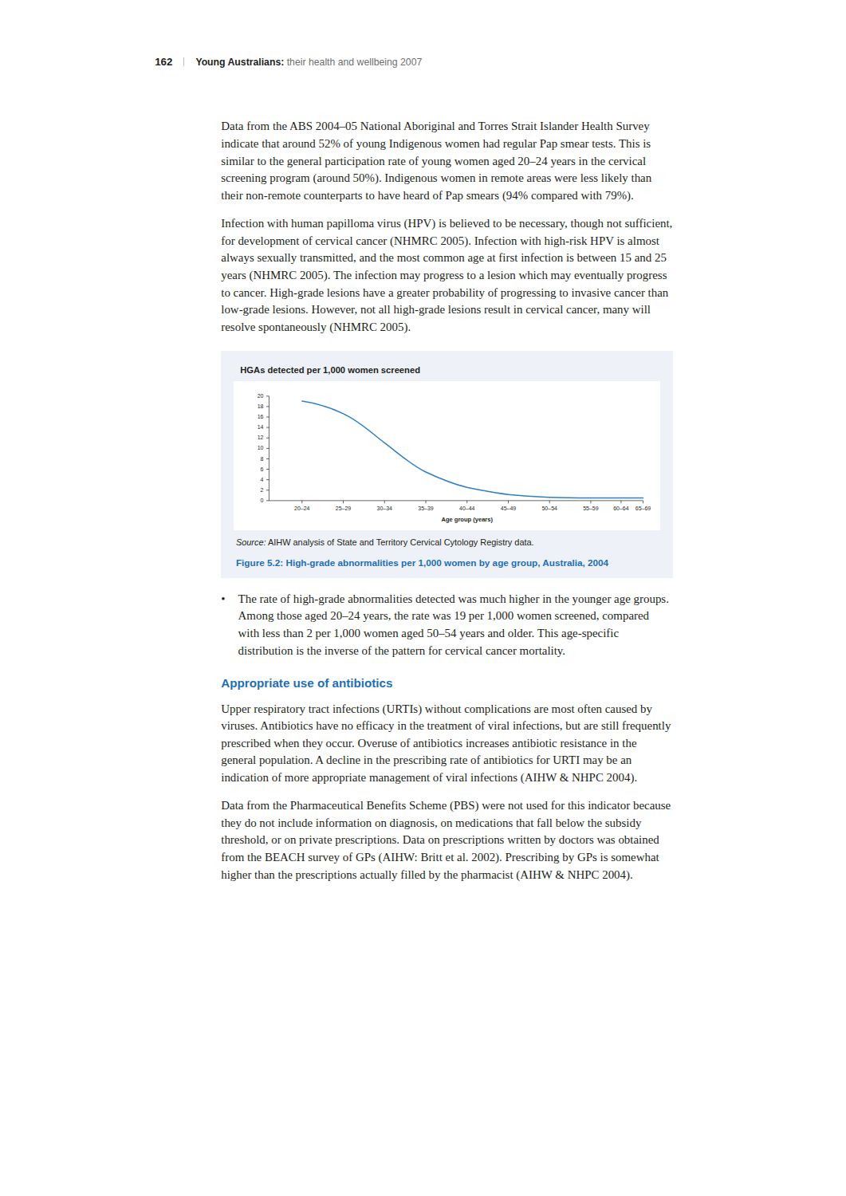162 Young Australians: their health and wellbeing 2007
Data from the ABS 2004–05 National Aboriginal and Torres Strait Islander Health Survey indicate that around 52% of young Indigenous women had regular Pap smear tests. This is similar to the general participation rate of young women aged 20–24 years in the cervical screening program (around 50%). Indigenous women in remote areas were less likely than their non-remote counterparts to have heard of Pap smears (94% compared with 79%).
Infection with human papilloma virus (HPV) is believed to be necessary, though not sufficient, for development of cervical cancer (NHMRC 2005). Infection with high-risk HPV is almost always sexually transmitted, and the most common age at first infection is between 15 and 25 years (NHMRC 2005). The infection may progress to a lesion which may eventually progress to cancer. High-grade lesions have a greater probability of progressing to invasive cancer than low-grade lesions. However, not all high-grade lesions result in cervical cancer, many will resolve spontaneously (NHMRC 2005).
HGAs detected per 1,000 women screened
0 2 4 6 8 10 12 14 16 18 20 20–24 25–29 30–34 35–39 40–44 45–49 50–54 55–59 60–64 65–69 Age group (years)
Source: AIHW analysis of State and Territory Cervical Cytology Registry data.
Figure 5.2: High-grade abnormalities per 1,000 women by age group, Australia, 2004
The rate of high-grade abnormalities detected was much higher in the younger age groups. Among those aged 20–24 years, the rate was 19 per 1,000 women screened, compared with less than 2 per 1,000 women aged 50–54 years and older. This age-specific distribution is the inverse of the pattern for cervical cancer mortality.
Appropriate use of antibiotics
Upper respiratory tract infections (URTIs) without complications are most often caused by viruses. Antibiotics have no efficacy in the treatment of viral infections, but are still frequently prescribed when they occur. Overuse of antibiotics increases antibiotic resistance in the general population. A decline in the prescribing rate of antibiotics for URTI may be an indication of more appropriate management of viral infections (AIHW & NHPC 2004).
Data from the Pharmaceutical Benefits Scheme (PBS) were not used for this indicator because they do not include information on diagnosis, on medications that fall below the subsidy threshold, or on private prescriptions. Data on prescriptions written by doctors was obtained from the BEACH survey of GPs (AIHW: Britt et al. 2002). Prescribing by GPs is somewhat higher than the prescriptions actually filled by the pharmacist (AIHW & NHPC 2004).